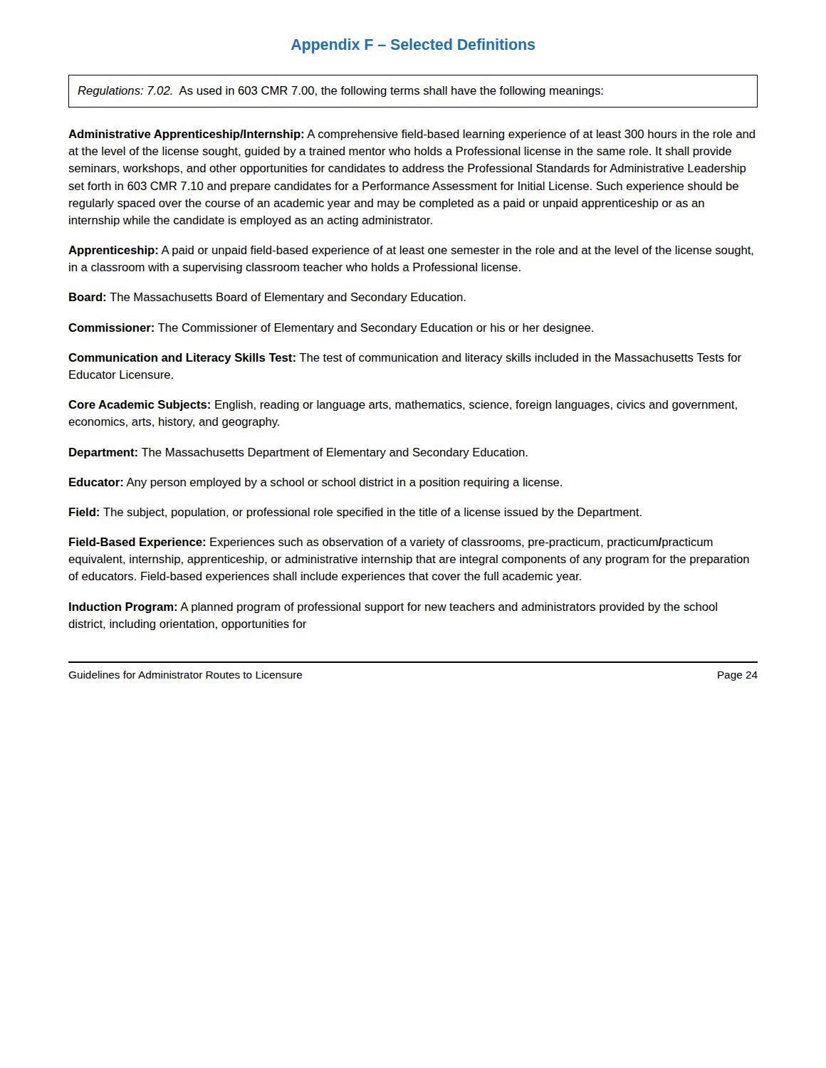Appendix F – Selected Definitions
Regulations: 7.02. As used in 603 CMR 7.00, the following terms shall have the following meanings:
Administrative Apprenticeship/Internship: A comprehensive field-based learning experience of at least 300 hours in the role and at the level of the license sought, guided by a trained mentor who holds a Professional license in the same role. It shall provide seminars, workshops, and other opportunities for candidates to address the Professional Standards for Administrative Leadership set forth in 603 CMR 7.10 and prepare candidates for a Performance Assessment for Initial License. Such experience should be regularly spaced over the course of an academic year and may be completed as a paid or unpaid apprenticeship or as an internship while the candidate is employed as an acting administrator.
Apprenticeship: A paid or unpaid field-based experience of at least one semester in the role and at the level of the license sought, in a classroom with a supervising classroom teacher who holds a Professional license.
Board: The Massachusetts Board of Elementary and Secondary Education.
Commissioner: The Commissioner of Elementary and Secondary Education or his or her designee.
Communication and Literacy Skills Test: The test of communication and literacy skills included in the Massachusetts Tests for Educator Licensure.
Core Academic Subjects: English, reading or language arts, mathematics, science, foreign languages, civics and government, economics, arts, history, and geography.
Department: The Massachusetts Department of Elementary and Secondary Education.
Educator: Any person employed by a school or school district in a position requiring a license.
Field: The subject, population, or professional role specified in the title of a license issued by the Department.
Field-Based Experience: Experiences such as observation of a variety of classrooms, pre-practicum, practicum/practicum equivalent, internship, apprenticeship, or administrative internship that are integral components of any program for the preparation of educators. Field-based experiences shall include experiences that cover the full academic year.
Induction Program: A planned program of professional support for new teachers and administrators provided by the school district, including orientation, opportunities for
Guidelines for Administrator Routes to Licensure Page 24